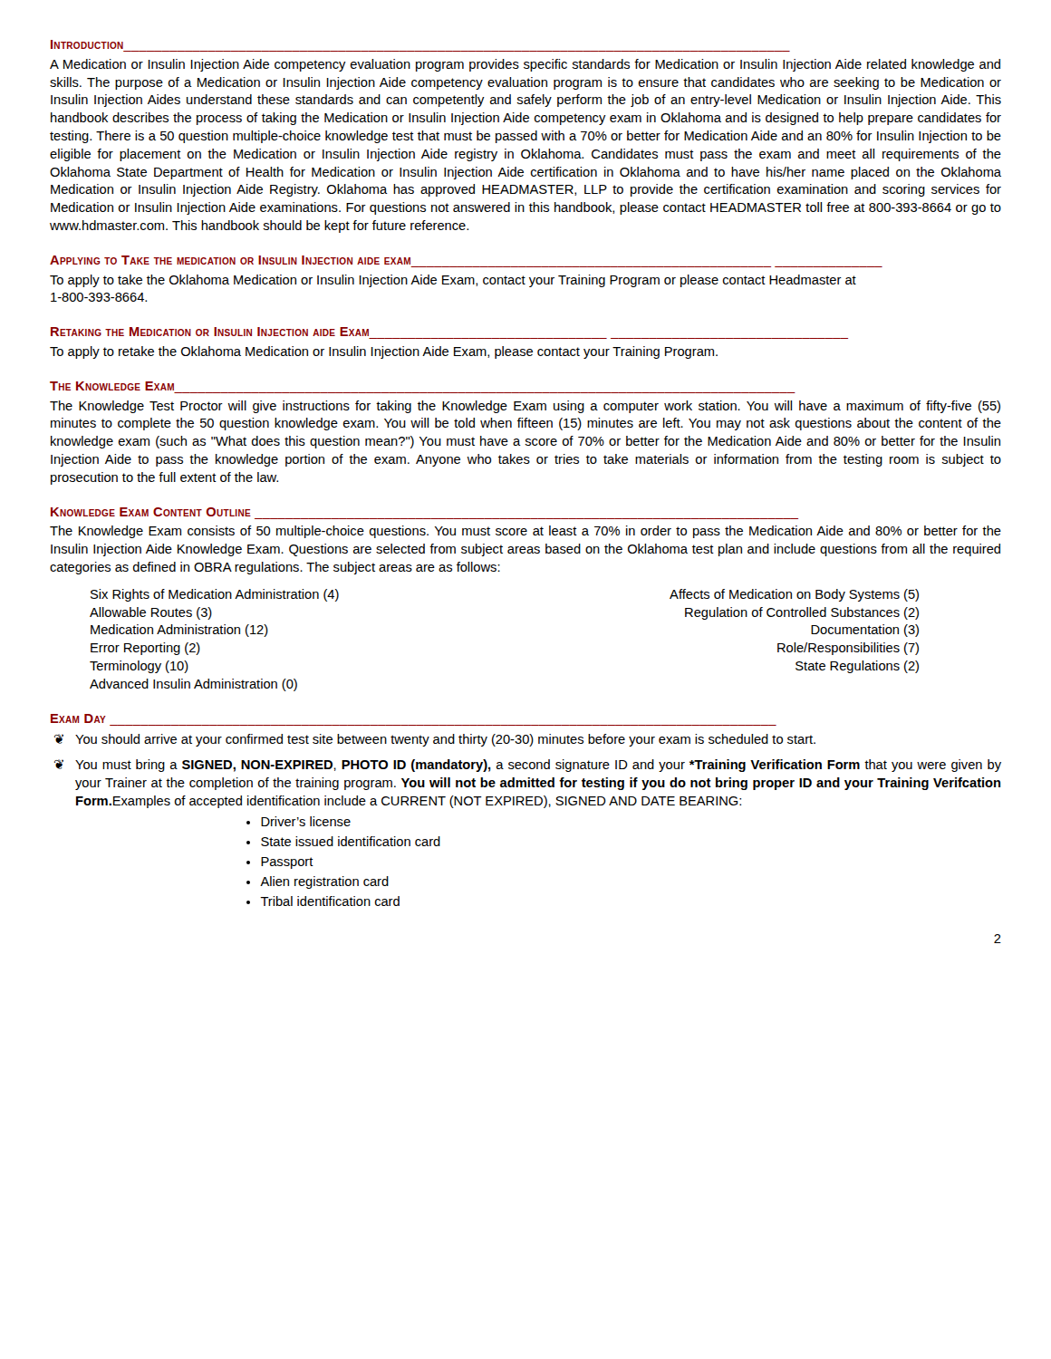Introduction_______________________________________________________________________________________
A Medication or Insulin Injection Aide competency evaluation program provides specific standards for Medication or Insulin Injection Aide related knowledge and skills. The purpose of a Medication or Insulin Injection Aide competency evaluation program is to ensure that candidates who are seeking to be Medication or Insulin Injection Aides understand these standards and can competently and safely perform the job of an entry-level Medication or Insulin Injection Aide. This handbook describes the process of taking the Medication or Insulin Injection Aide competency exam in Oklahoma and is designed to help prepare candidates for testing. There is a 50 question multiple-choice knowledge test that must be passed with a 70% or better for Medication Aide and an 80% for Insulin Injection to be eligible for placement on the Medication or Insulin Injection Aide registry in Oklahoma. Candidates must pass the exam and meet all requirements of the Oklahoma State Department of Health for Medication or Insulin Injection Aide certification in Oklahoma and to have his/her name placed on the Oklahoma Medication or Insulin Injection Aide Registry. Oklahoma has approved HEADMASTER, LLP to provide the certification examination and scoring services for Medication or Insulin Injection Aide examinations. For questions not answered in this handbook, please contact HEADMASTER toll free at 800-393-8664 or go to www.hdmaster.com. This handbook should be kept for future reference.
Applying to Take the medication or Insulin Injection aide exam_______________________________________________ ______________
To apply to take the Oklahoma Medication or Insulin Injection Aide Exam, contact your Training Program or please contact Headmaster at
1-800-393-8664.
Retaking the Medication or Insulin Injection aide Exam_______________________________ _______________________________
To apply to retake the Oklahoma Medication or Insulin Injection Aide Exam, please contact your Training Program.
The Knowledge Exam_________________________________________________________________________________
The Knowledge Test Proctor will give instructions for taking the Knowledge Exam using a computer work station. You will have a maximum of fifty-five (55) minutes to complete the 50 question knowledge exam. You will be told when fifteen (15) minutes are left. You may not ask questions about the content of the knowledge exam (such as "What does this question mean?") You must have a score of 70% or better for the Medication Aide and 80% or better for the Insulin Injection Aide to pass the knowledge portion of the exam. Anyone who takes or tries to take materials or information from the testing room is subject to prosecution to the full extent of the law.
Knowledge Exam Content Outline _______________________________________________________________________
The Knowledge Exam consists of 50 multiple-choice questions. You must score at least a 70% in order to pass the Medication Aide and 80% or better for the Insulin Injection Aide Knowledge Exam. Questions are selected from subject areas based on the Oklahoma test plan and include questions from all the required categories as defined in OBRA regulations. The subject areas are as follows:
| Six Rights of Medication Administration (4) | Affects of Medication on Body Systems (5) |
| Allowable Routes (3) | Regulation of Controlled Substances (2) |
| Medication Administration (12) | Documentation (3) |
| Error Reporting (2) | Role/Responsibilities (7) |
| Terminology (10) | State Regulations (2) |
| Advanced Insulin Administration (0) | |
Exam Day _______________________________________________________________________________________
You should arrive at your confirmed test site between twenty and thirty (20-30) minutes before your exam is scheduled to start.
You must bring a SIGNED, NON-EXPIRED, PHOTO ID (mandatory), a second signature ID and your *Training Verification Form that you were given by your Trainer at the completion of the training program. You will not be admitted for testing if you do not bring proper ID and your Training Verifcation Form. Examples of accepted identification include a CURRENT (NOT EXPIRED), SIGNED AND DATE BEARING:
Driver’s license
State issued identification card
Passport
Alien registration card
Tribal identification card
2